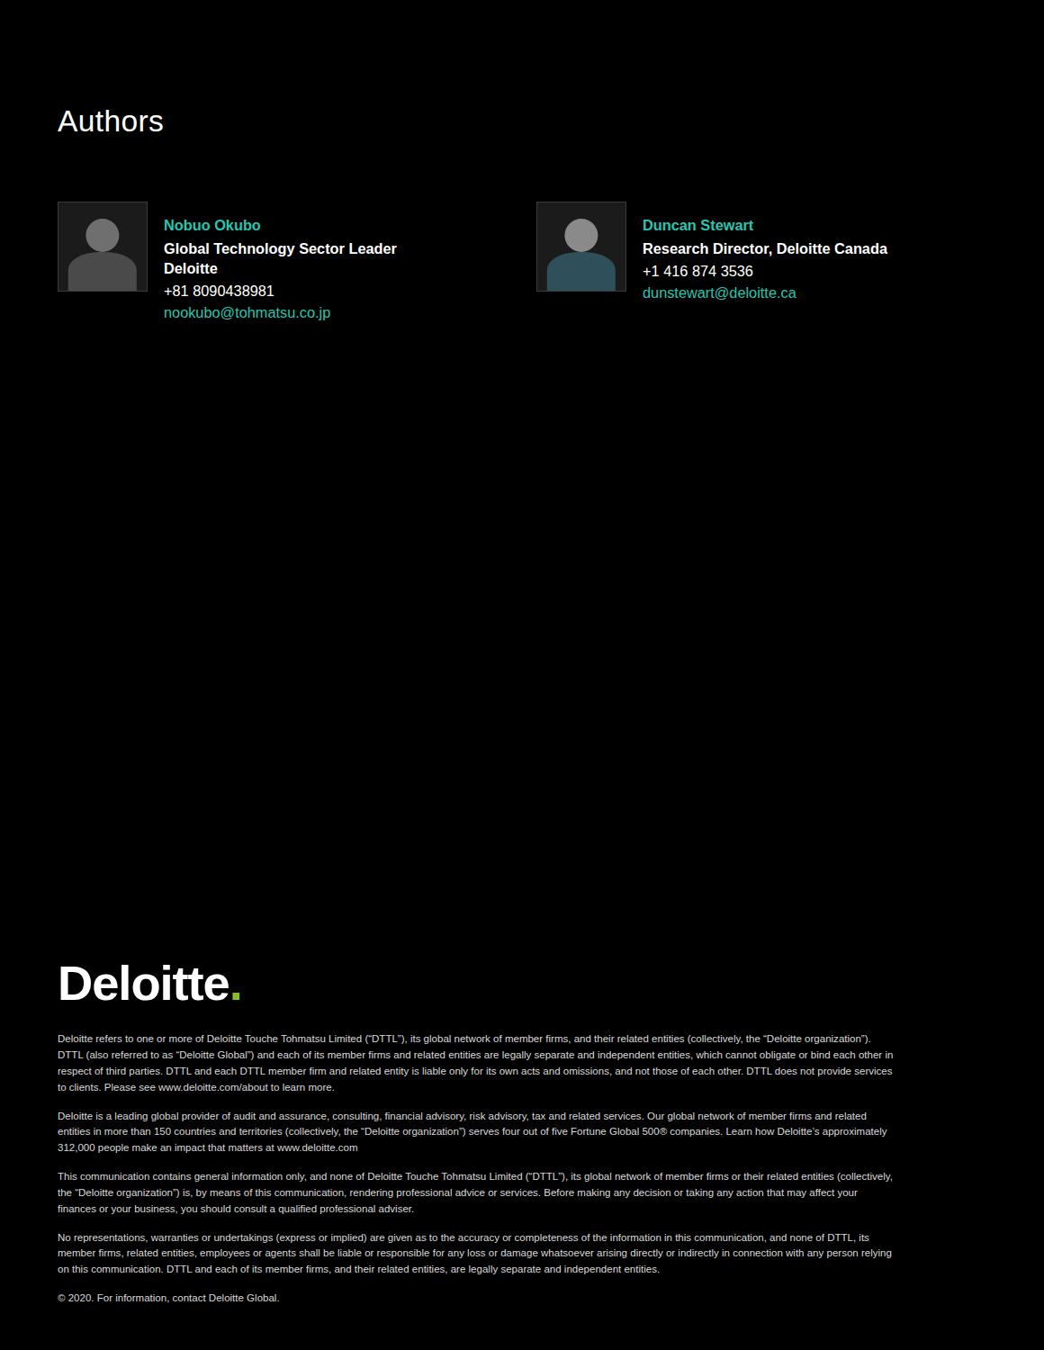Authors
Nobuo Okubo
Global Technology Sector Leader
Deloitte
+81 8090438981
nookubo@tohmatsu.co.jp
Duncan Stewart
Research Director, Deloitte Canada
+1 416 874 3536
dunstewart@deloitte.ca
Deloitte.
Deloitte refers to one or more of Deloitte Touche Tohmatsu Limited (“DTTL”), its global network of member firms, and their related entities (collectively, the “Deloitte organization”). DTTL (also referred to as “Deloitte Global”) and each of its member firms and related entities are legally separate and independent entities, which cannot obligate or bind each other in respect of third parties. DTTL and each DTTL member firm and related entity is liable only for its own acts and omissions, and not those of each other. DTTL does not provide services to clients. Please see www.deloitte.com/about to learn more.
Deloitte is a leading global provider of audit and assurance, consulting, financial advisory, risk advisory, tax and related services. Our global network of member firms and related entities in more than 150 countries and territories (collectively, the “Deloitte organization”) serves four out of five Fortune Global 500® companies. Learn how Deloitte’s approximately 312,000 people make an impact that matters at www.deloitte.com
This communication contains general information only, and none of Deloitte Touche Tohmatsu Limited (“DTTL”), its global network of member firms or their related entities (collectively, the “Deloitte organization”) is, by means of this communication, rendering professional advice or services. Before making any decision or taking any action that may affect your finances or your business, you should consult a qualified professional adviser.
No representations, warranties or undertakings (express or implied) are given as to the accuracy or completeness of the information in this communication, and none of DTTL, its member firms, related entities, employees or agents shall be liable or responsible for any loss or damage whatsoever arising directly or indirectly in connection with any person relying on this communication. DTTL and each of its member firms, and their related entities, are legally separate and independent entities.
© 2020. For information, contact Deloitte Global.